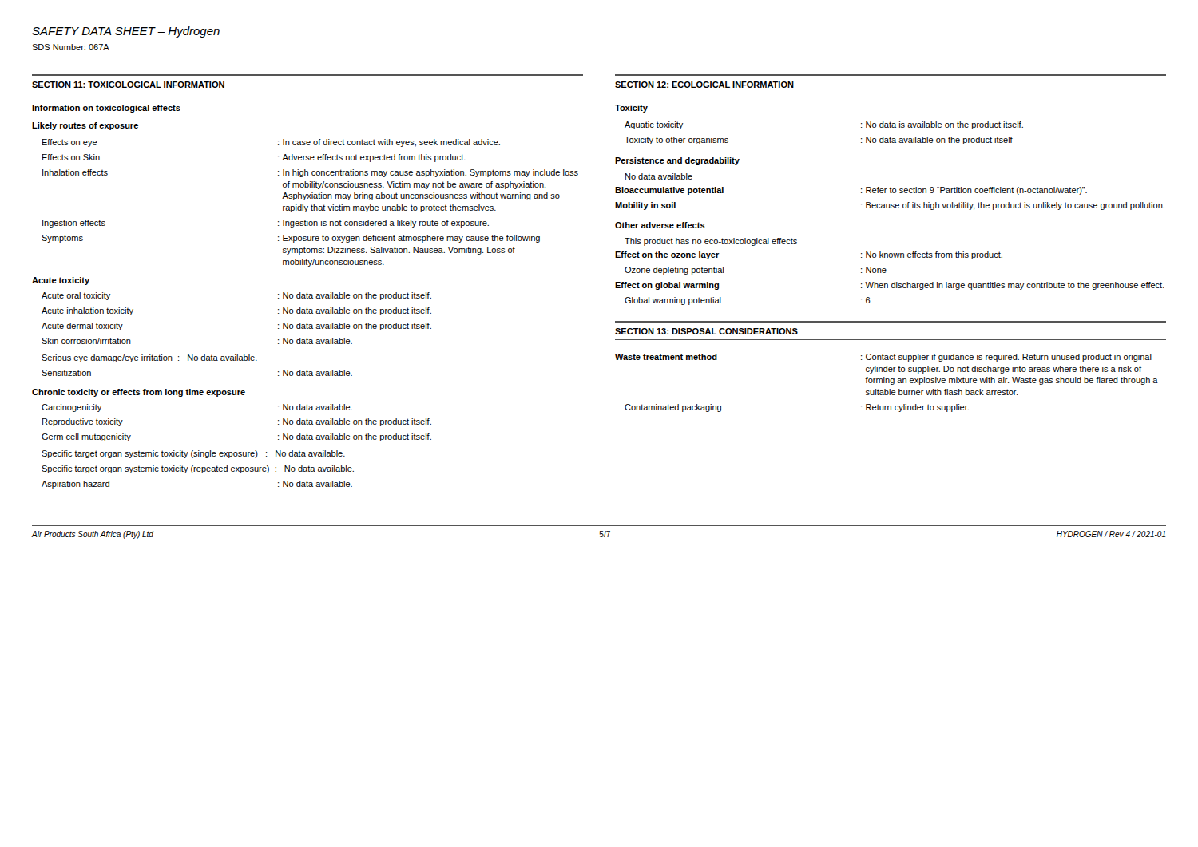SAFETY DATA SHEET – Hydrogen
SDS Number: 067A
SECTION 11: TOXICOLOGICAL INFORMATION
Information on toxicological effects
Likely routes of exposure
| Effects on eye | : | In case of direct contact with eyes, seek medical advice. |
| Effects on Skin | : | Adverse effects not expected from this product. |
| Inhalation effects | : | In high concentrations may cause asphyxiation. Symptoms may include loss of mobility/consciousness. Victim may not be aware of asphyxiation. Asphyxiation may bring about unconsciousness without warning and so rapidly that victim maybe unable to protect themselves. |
| Ingestion effects | : | Ingestion is not considered a likely route of exposure. |
| Symptoms | : | Exposure to oxygen deficient atmosphere may cause the following symptoms: Dizziness. Salivation. Nausea. Vomiting. Loss of mobility/unconsciousness. |
Acute toxicity
| Acute oral toxicity | : | No data available on the product itself. |
| Acute inhalation toxicity | : | No data available on the product itself. |
| Acute dermal toxicity | : | No data available on the product itself. |
| Skin corrosion/irritation | : | No data available. |
Serious eye damage/eye irritation : No data available.
| Sensitization | : | No data available. |
Chronic toxicity or effects from long time exposure
| Carcinogenicity | : | No data available. |
| Reproductive toxicity | : | No data available on the product itself. |
| Germ cell mutagenicity | : | No data available on the product itself. |
Specific target organ systemic toxicity (single exposure) : No data available.
Specific target organ systemic toxicity (repeated exposure) : No data available.
| Aspiration hazard | : | No data available. |
SECTION 12: ECOLOGICAL INFORMATION
Toxicity
| Aquatic toxicity | : | No data is available on the product itself. |
| Toxicity to other organisms | : | No data available on the product itself |
Persistence and degradability
No data available
| Bioaccumulative potential | : | Refer to section 9 “Partition coefficient (n-octanol/water)”. |
| Mobility in soil | : | Because of its high volatility, the product is unlikely to cause ground pollution. |
Other adverse effects
This product has no eco-toxicological effects
| Effect on the ozone layer | : | No known effects from this product. |
| Ozone depleting potential | : | None |
| Effect on global warming | : | When discharged in large quantities may contribute to the greenhouse effect. |
| Global warming potential | : | 6 |
SECTION 13: DISPOSAL CONSIDERATIONS
| Waste treatment method | : | Contact supplier if guidance is required. Return unused product in original cylinder to supplier. Do not discharge into areas where there is a risk of forming an explosive mixture with air. Waste gas should be flared through a suitable burner with flash back arrestor. |
| Contaminated packaging | : | Return cylinder to supplier. |
Air Products South Africa (Pty) Ltd
5/7
HYDROGEN / Rev 4 / 2021-01